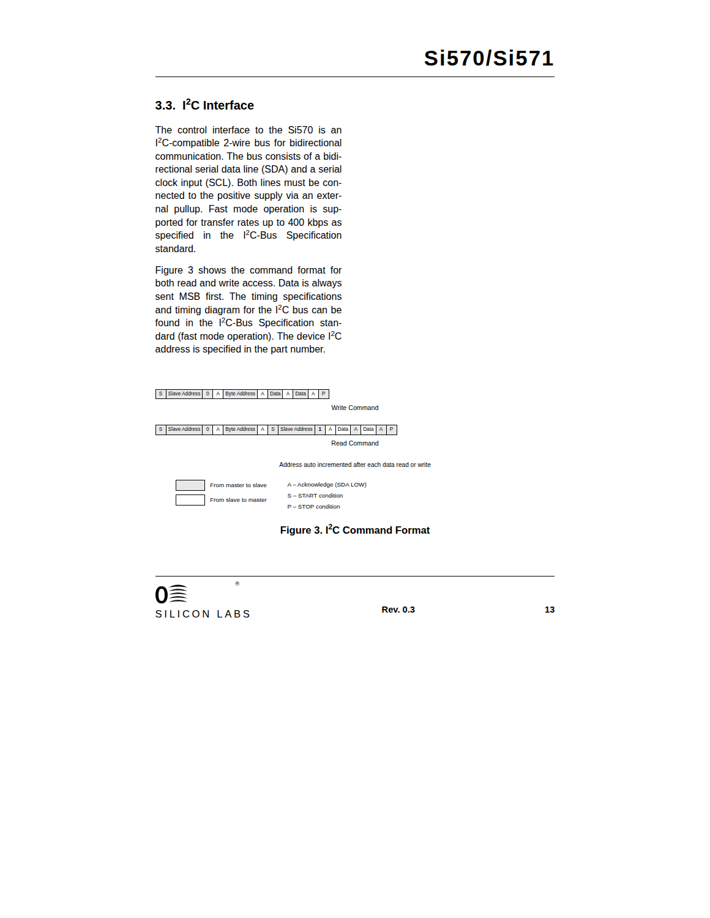Si570/Si571
3.3. I2C Interface
The control interface to the Si570 is an I2C-compatible 2-wire bus for bidirectional communication. The bus consists of a bidirectional serial data line (SDA) and a serial clock input (SCL). Both lines must be connected to the positive supply via an external pullup. Fast mode operation is supported for transfer rates up to 400 kbps as specified in the I2C-Bus Specification standard.
Figure 3 shows the command format for both read and write access. Data is always sent MSB first. The timing specifications and timing diagram for the I2C bus can be found in the I2C-Bus Specification standard (fast mode operation). The device I2C address is specified in the part number.
S
Slave Address
0
A
Byte Address
A
Data
A
Data
A
P
Write Command
S
Slave Address
0
A
Byte Address
A
S
Slave Address
1
A
Data
A
Data
A
P
Read Command
Address auto incremented after each data read or write
From master to slave
From slave to master
A – Acknowledge (SDA LOW)
S – START condition
P – STOP condition
Figure 3. I2C Command Format
®
SILICON LABS
Rev. 0.3
13